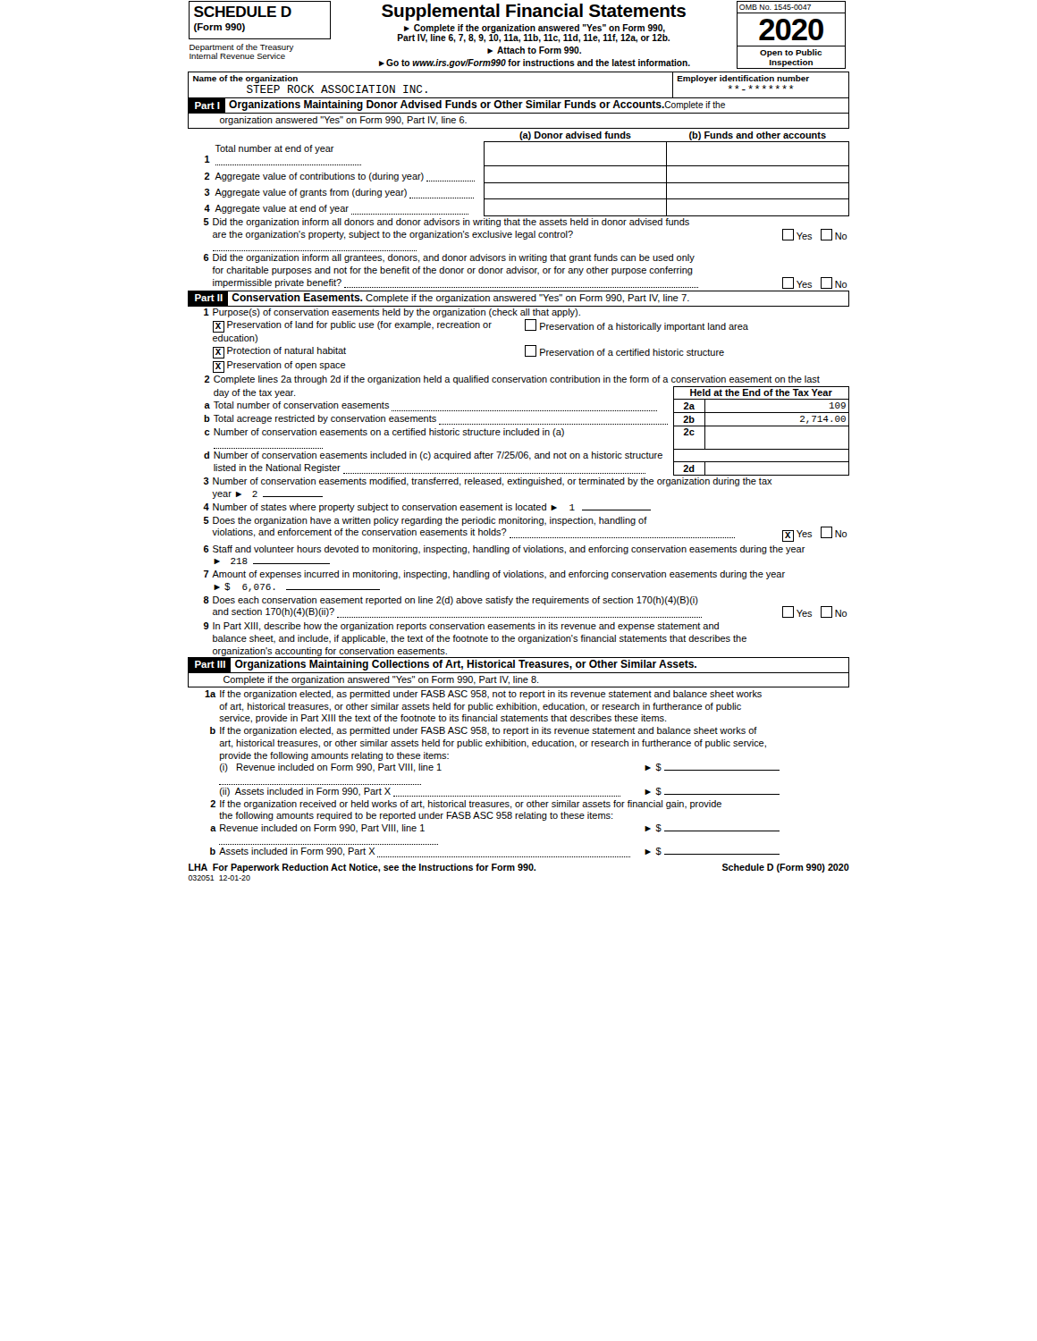| SCHEDULE D (Form 990) Department of the Treasury Internal Revenue Service | Supplemental Financial Statements ► Complete if the organization answered "Yes" on Form 990, Part IV, line 6, 7, 8, 9, 10, 11a, 11b, 11c, 11d, 11e, 11f, 12a, or 12b. ► Attach to Form 990. ► Go to www.irs.gov/Form990 for instructions and the latest information. | OMB No. 1545-0047 2020 Open to Public Inspection |
| Name of the organization STEEP ROCK ASSOCIATION INC. | Employer identification number **-******* |
Part I
Organizations Maintaining Donor Advised Funds or Other Similar Funds or Accounts. Complete if the
organization answered "Yes" on Form 990, Part IV, line 6.
| | | (a) Donor advised funds | (b) Funds and other accounts |
| 1 | Total number at end of year | | |
| 2 | Aggregate value of contributions to (during year) | | |
| 3 | Aggregate value of grants from (during year) | | |
| 4 | Aggregate value at end of year | | |
| 5 | Did the organization inform all donors and donor advisors in writing that the assets held in donor advised funds | |
| | are the organization's property, subject to the organization's exclusive legal control? | Yes No |
| 6 | Did the organization inform all grantees, donors, and donor advisors in writing that grant funds can be used only | |
| | for charitable purposes and not for the benefit of the donor or donor advisor, or for any other purpose conferring | |
| | impermissible private benefit? | Yes No |
Part II
Conservation Easements. Complete if the organization answered "Yes" on Form 990, Part IV, line 7.
| 1 | Purpose(s) of conservation easements held by the organization (check all that apply). |
| | Preservation of land for public use (for example, recreation or education) | Preservation of a historically important land area |
| | Protection of natural habitat | Preservation of a certified historic structure |
| | Preservation of open space | |
| 2 | Complete lines 2a through 2d if the organization held a qualified conservation contribution in the form of a conservation easement on the last |
| | day of the tax year. | Held at the End of the Tax Year |
| a | Total number of conservation easements | 2a | 109 |
| b | Total acreage restricted by conservation easements | 2b | 2,714.00 |
| c | Number of conservation easements on a certified historic structure included in (a) | 2c | |
| d | Number of conservation easements included in (c) acquired after 7/25/06, and not on a historic structure | | |
| | listed in the National Register | 2d | |
| 3 | Number of conservation easements modified, transferred, released, extinguished, or terminated by the organization during the tax |
| | year ► 2 |
| 4 | Number of states where property subject to conservation easement is located ► 1 |
| 5 | Does the organization have a written policy regarding the periodic monitoring, inspection, handling of | |
| | violations, and enforcement of the conservation easements it holds? | Yes No |
| 6 | Staff and volunteer hours devoted to monitoring, inspecting, handling of violations, and enforcing conservation easements during the year |
| | ► 218 |
| 7 | Amount of expenses incurred in monitoring, inspecting, handling of violations, and enforcing conservation easements during the year |
| | ► $ 6,076. |
| 8 | Does each conservation easement reported on line 2(d) above satisfy the requirements of section 170(h)(4)(B)(i) | |
| | and section 170(h)(4)(B)(ii)? | Yes No |
| 9 | In Part XIII, describe how the organization reports conservation easements in its revenue and expense statement and |
| | balance sheet, and include, if applicable, the text of the footnote to the organization's financial statements that describes the |
| | organization's accounting for conservation easements. |
Part III
Organizations Maintaining Collections of Art, Historical Treasures, or Other Similar Assets.
Complete if the organization answered "Yes" on Form 990, Part IV, line 8.
| 1a | If the organization elected, as permitted under FASB ASC 958, not to report in its revenue statement and balance sheet works |
| | of art, historical treasures, or other similar assets held for public exhibition, education, or research in furtherance of public |
| | service, provide in Part XIII the text of the footnote to its financial statements that describes these items. |
| b | If the organization elected, as permitted under FASB ASC 958, to report in its revenue statement and balance sheet works of |
| | art, historical treasures, or other similar assets held for public exhibition, education, or research in furtherance of public service, |
| | provide the following amounts relating to these items: |
| | (i) Revenue included on Form 990, Part VIII, line 1 | ► $ |
| | (ii) Assets included in Form 990, Part X | ► $ |
| 2 | If the organization received or held works of art, historical treasures, or other similar assets for financial gain, provide |
| | the following amounts required to be reported under FASB ASC 958 relating to these items: |
| a | Revenue included on Form 990, Part VIII, line 1 | ► $ |
| b | Assets included in Form 990, Part X | ► $ |
LHA For Paperwork Reduction Act Notice, see the Instructions for Form 990.
Schedule D (Form 990) 2020
032051 12-01-20